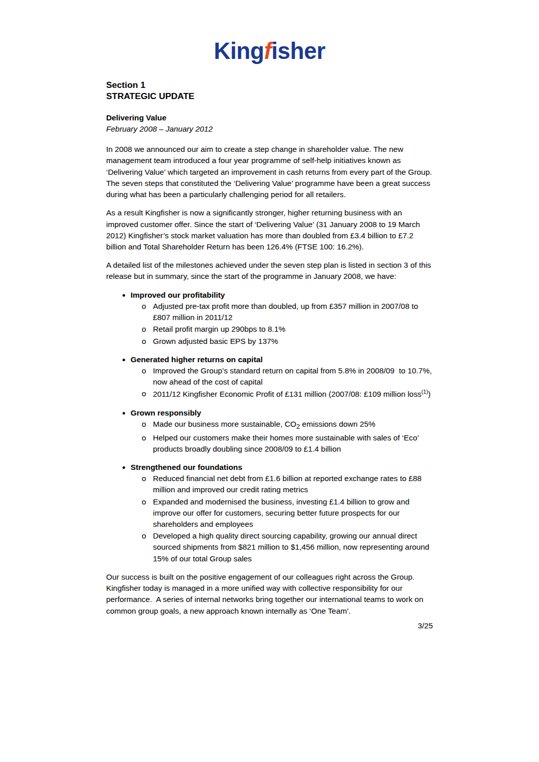Kingfisher
Section 1 STRATEGIC UPDATE
Delivering Value
February 2008 – January 2012
In 2008 we announced our aim to create a step change in shareholder value. The new management team introduced a four year programme of self-help initiatives known as ‘Delivering Value’ which targeted an improvement in cash returns from every part of the Group. The seven steps that constituted the ‘Delivering Value’ programme have been a great success during what has been a particularly challenging period for all retailers.
As a result Kingfisher is now a significantly stronger, higher returning business with an improved customer offer. Since the start of ‘Delivering Value’ (31 January 2008 to 19 March 2012) Kingfisher’s stock market valuation has more than doubled from £3.4 billion to £7.2 billion and Total Shareholder Return has been 126.4% (FTSE 100: 16.2%).
A detailed list of the milestones achieved under the seven step plan is listed in section 3 of this release but in summary, since the start of the programme in January 2008, we have:
Improved our profitability
Adjusted pre-tax profit more than doubled, up from £357 million in 2007/08 to £807 million in 2011/12
Retail profit margin up 290bps to 8.1%
Grown adjusted basic EPS by 137%
Generated higher returns on capital
Improved the Group’s standard return on capital from 5.8% in 2008/09 to 10.7%, now ahead of the cost of capital
2011/12 Kingfisher Economic Profit of £131 million (2007/08: £109 million loss(1))
Grown responsibly
Made our business more sustainable, CO2 emissions down 25%
Helped our customers make their homes more sustainable with sales of ‘Eco’ products broadly doubling since 2008/09 to £1.4 billion
Strengthened our foundations
Reduced financial net debt from £1.6 billion at reported exchange rates to £88 million and improved our credit rating metrics
Expanded and modernised the business, investing £1.4 billion to grow and improve our offer for customers, securing better future prospects for our shareholders and employees
Developed a high quality direct sourcing capability, growing our annual direct sourced shipments from $821 million to $1,456 million, now representing around 15% of our total Group sales
Our success is built on the positive engagement of our colleagues right across the Group. Kingfisher today is managed in a more unified way with collective responsibility for our performance. A series of internal networks bring together our international teams to work on common group goals, a new approach known internally as ‘One Team’.
3/25